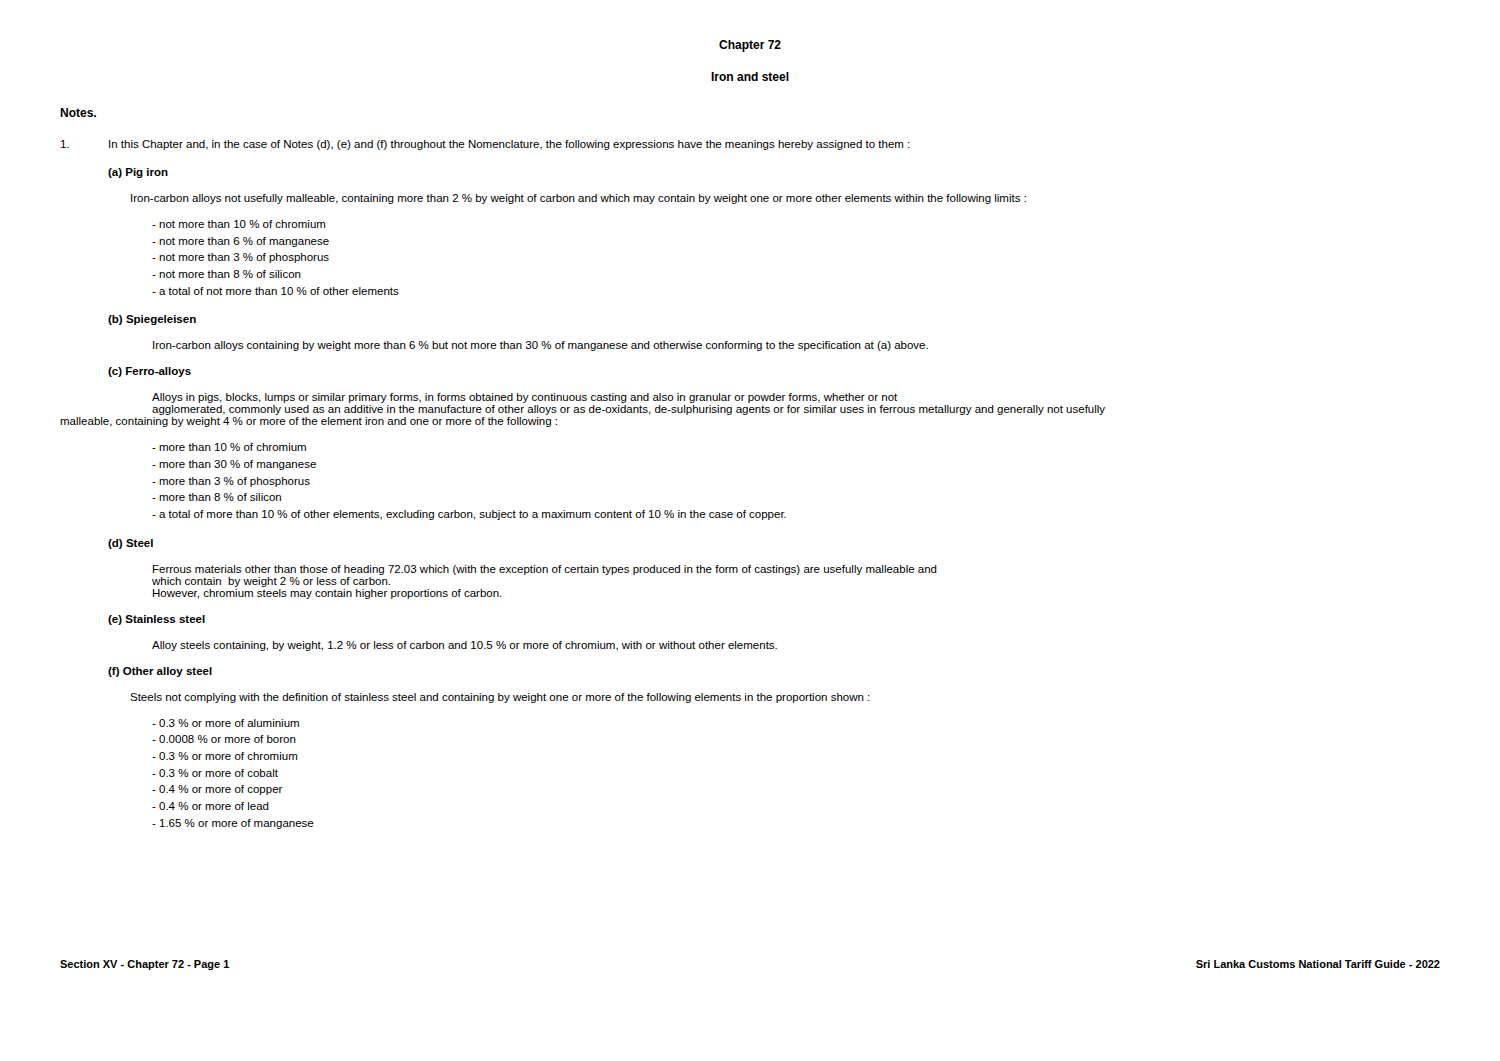Chapter 72
Iron and steel
Notes.
1.
In this Chapter and, in the case of Notes (d), (e) and (f) throughout the Nomenclature, the following expressions have the meanings hereby assigned to them :
(a) Pig iron
Iron-carbon alloys not usefully malleable, containing more than 2 % by weight of carbon and which may contain by weight one or more other elements within the following limits :
- not more than 10 % of chromium
- not more than 6 % of manganese
- not more than 3 % of phosphorus
- not more than 8 % of silicon
- a total of not more than 10 % of other elements
(b) Spiegeleisen
Iron-carbon alloys containing by weight more than 6 % but not more than 30 % of manganese and otherwise conforming to the specification at (a) above.
(c) Ferro-alloys
Alloys in pigs, blocks, lumps or similar primary forms, in forms obtained by continuous casting and also in granular or powder forms, whether or not
agglomerated, commonly used as an additive in the manufacture of other alloys or as de-oxidants, de-sulphurising agents or for similar uses in ferrous metallurgy and generally not usefully
malleable, containing by weight 4 % or more of the element iron and one or more of the following :
- more than 10 % of chromium
- more than 30 % of manganese
- more than 3 % of phosphorus
- more than 8 % of silicon
- a total of more than 10 % of other elements, excluding carbon, subject to a maximum content of 10 % in the case of copper.
(d) Steel
Ferrous materials other than those of heading 72.03 which (with the exception of certain types produced in the form of castings) are usefully malleable and
which contain by weight 2 % or less of carbon.
However, chromium steels may contain higher proportions of carbon.
(e) Stainless steel
Alloy steels containing, by weight, 1.2 % or less of carbon and 10.5 % or more of chromium, with or without other elements.
(f) Other alloy steel
Steels not complying with the definition of stainless steel and containing by weight one or more of the following elements in the proportion shown :
- 0.3 % or more of aluminium
- 0.0008 % or more of boron
- 0.3 % or more of chromium
- 0.3 % or more of cobalt
- 0.4 % or more of copper
- 0.4 % or more of lead
- 1.65 % or more of manganese
Section XV - Chapter 72 - Page 1
Sri Lanka Customs National Tariff Guide - 2022